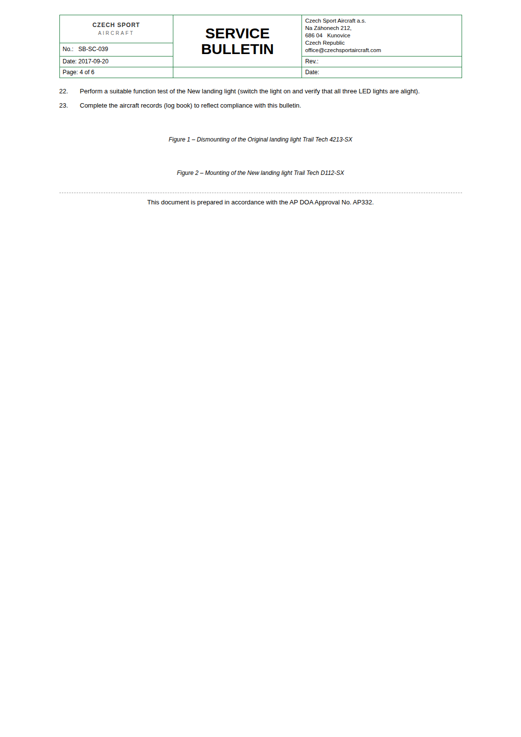| CZECH SPORT AIRCRAFT | SERVICE BULLETIN | Czech Sport Aircraft a.s. Na Záhonech 212, 686 04 Kunovice Czech Republic office@czechsportaircraft.com |
| No.: SB-SC-039 |
| Date: 2017-09-20 | Rev.: |
| Page: 4 of 6 | | Date: |
22. Perform a suitable function test of the New landing light (switch the light on and verify that all three LED lights are alight).
23. Complete the aircraft records (log book) to reflect compliance with this bulletin.
Figure 1 – Dismounting of the Original landing light Trail Tech 4213-SX
Figure 2 – Mounting of the New landing light Trail Tech D112-SX
This document is prepared in accordance with the AP DOA Approval No. AP332.